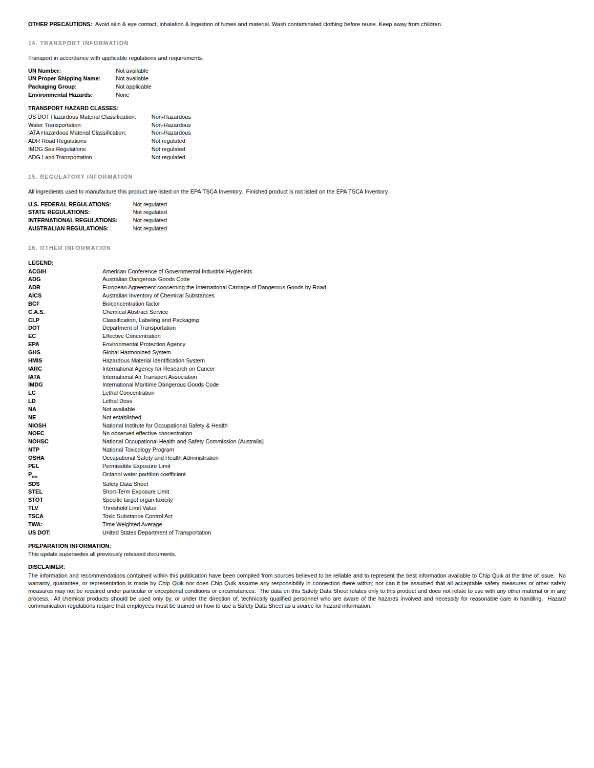OTHER PRECAUTIONS: Avoid skin & eye contact, inhalation & ingestion of fumes and material. Wash contaminated clothing before reuse. Keep away from children.
14. Transport Information
Transport in accordance with applicable regulations and requirements.
| UN Number: | Not available |
| UN Proper Shipping Name: | Not available |
| Packaging Group: | Not applicable |
| Environmental Hazards: | None |
TRANSPORT HAZARD CLASSES:
| US DOT Hazardous Material Classification: | Non-Hazardous |
| Water Transportation: | Non-Hazardous |
| IATA Hazardous Material Classification: | Non-Hazardous |
| ADR Road Regulations | Not regulated |
| IMDG Sea Regulations | Not regulated |
| ADG Land Transportation | Not regulated |
15. Regulatory Information
All ingredients used to manufacture this product are listed on the EPA TSCA Inventory. Finished product is not listed on the EPA TSCA Inventory.
| U.S. FEDERAL REGULATIONS: | Not regulated |
| STATE REGULATIONS: | Not regulated |
| INTERNATIONAL REGULATIONS: | Not regulated |
| AUSTRALIAN REGULATIONS: | Not regulated |
16. Other Information
LEGEND:
| ACGIH | American Conference of Governmental Industrial Hygienists |
| ADG | Australian Dangerous Goods Code |
| ADR | European Agreement concerning the International Carriage of Dangerous Goods by Road |
| AICS | Australian Inventory of Chemical Substances |
| BCF | Bioconcentration factor |
| C.A.S. | Chemical Abstract Service |
| CLP | Classification, Labeling and Packaging |
| DOT | Department of Transportation |
| EC | Effective Concentration |
| EPA | Environmental Protection Agency |
| GHS | Global Harmonized System |
| HMIS | Hazardous Material Identification System |
| IARC | International Agency for Research on Cancer |
| IATA | International Air Transport Association |
| IMDG | International Maritime Dangerous Goods Code |
| LC | Lethal Concentration |
| LD | Lethal Dose |
| NA | Not available |
| NE | Not established |
| NIOSH | National Institute for Occupational Safety & Health |
| NOEC | No observed effective concentration |
| NOHSC | National Occupational Health and Safety Commission (Australia) |
| NTP | National Toxicology Program |
| OSHA | Occupational Safety and Health Administration |
| PEL | Permissible Exposure Limit |
| P ow | Octanol water partition coefficient |
| SDS | Safety Data Sheet |
| STEL | Short-Term Exposure Limit |
| STOT | Specific target organ toxicity |
| TLV | Threshold Limit Value |
| TSCA | Toxic Substance Control Act |
| TWA: | Time Weighted Average |
| US DOT: | United States Department of Transportation |
PREPARATION INFORMATION:
This update supersedes all previously released documents.
DISCLAIMER:
The information and recommendations contained within this publication have been compiled from sources believed to be reliable and to represent the best information available to Chip Quik at the time of issue. No warranty, guarantee, or representation is made by Chip Quik nor does Chip Quik assume any responsibility in connection there within; nor can it be assumed that all acceptable safety measures or other safety measures may not be required under particular or exceptional conditions or circumstances. The data on this Safety Data Sheet relates only to this product and does not relate to use with any other material or in any process. All chemical products should be used only by, or under the direction of, technically qualified personnel who are aware of the hazards involved and necessity for reasonable care in handling. Hazard communication regulations require that employees must be trained on how to use a Safety Data Sheet as a source for hazard information.